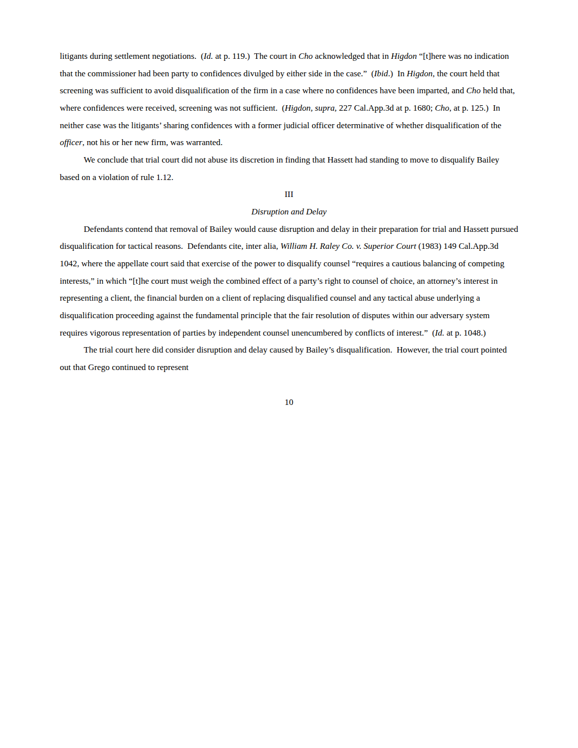litigants during settlement negotiations. (Id. at p. 119.) The court in Cho acknowledged that in Higdon “[t]here was no indication that the commissioner had been party to confidences divulged by either side in the case.” (Ibid.) In Higdon, the court held that screening was sufficient to avoid disqualification of the firm in a case where no confidences have been imparted, and Cho held that, where confidences were received, screening was not sufficient. (Higdon, supra, 227 Cal.App.3d at p. 1680; Cho, at p. 125.) In neither case was the litigants’ sharing confidences with a former judicial officer determinative of whether disqualification of the officer, not his or her new firm, was warranted.
We conclude that trial court did not abuse its discretion in finding that Hassett had standing to move to disqualify Bailey based on a violation of rule 1.12.
III
Disruption and Delay
Defendants contend that removal of Bailey would cause disruption and delay in their preparation for trial and Hassett pursued disqualification for tactical reasons. Defendants cite, inter alia, William H. Raley Co. v. Superior Court (1983) 149 Cal.App.3d 1042, where the appellate court said that exercise of the power to disqualify counsel “requires a cautious balancing of competing interests,” in which “[t]he court must weigh the combined effect of a party’s right to counsel of choice, an attorney’s interest in representing a client, the financial burden on a client of replacing disqualified counsel and any tactical abuse underlying a disqualification proceeding against the fundamental principle that the fair resolution of disputes within our adversary system requires vigorous representation of parties by independent counsel unencumbered by conflicts of interest.” (Id. at p. 1048.)
The trial court here did consider disruption and delay caused by Bailey’s disqualification. However, the trial court pointed out that Grego continued to represent
10